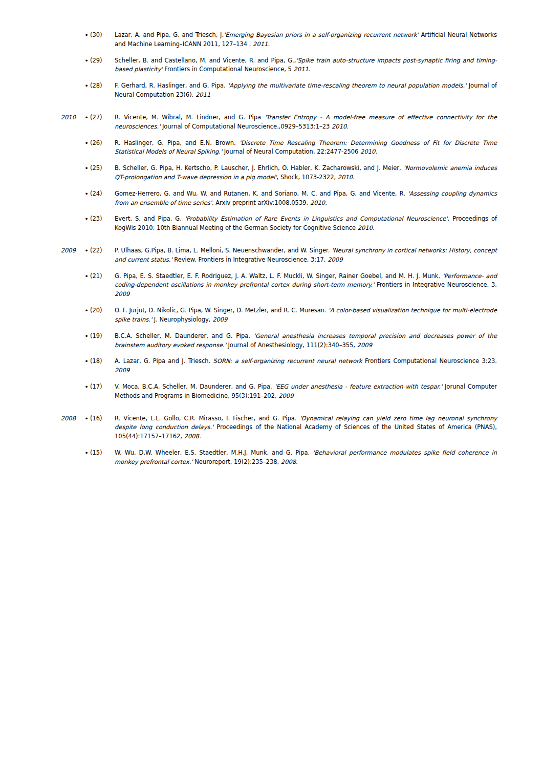•
(30)
Lazar, A. and Pipa, G. and Triesch, J.'Emerging Bayesian priors in a self-organizing recurrent network' Artificial Neural Networks and Machine Learning–ICANN 2011, 127–134 . 2011.
•
(29)
Scheller, B. and Castellano, M. and Vicente, R. and Pipa, G.,'Spike train auto-structure impacts post-synaptic firing and timing-based plasticity' Frontiers in Computational Neuroscience, 5 2011.
•
(28)
F. Gerhard, R. Haslinger, and G. Pipa. 'Applying the multivariate time-rescaling theorem to neural population models.' Journal of Neural Computation 23(6), 2011
2010
•
(27)
R. Vicente, M. Wibral, M. Lindner, and G. Pipa 'Transfer Entropy - A model-free measure of effective connectivity for the neurosciences.' Journal of Computational Neuroscience.,0929–5313:1–23 2010.
•
(26)
R. Haslinger, G. Pipa, and E.N. Brown. 'Discrete Time Rescaling Theorem: Determining Goodness of Fit for Discrete Time Statistical Models of Neural Spiking.' Journal of Neural Computation, 22:2477-2506 2010.
•
(25)
B. Scheller, G. Pipa, H. Kertscho, P. Lauscher, J. Ehrlich, O. Habler, K. Zacharowski, and J. Meier, 'Normovolemic anemia induces QT-prolongation and T-wave depression in a pig model', Shock, 1073-2322, 2010.
•
(24)
Gomez-Herrero, G. and Wu, W. and Rutanen, K. and Soriano, M. C. and Pipa, G. and Vicente, R. 'Assessing coupling dynamics from an ensemble of time series', Arxiv preprint arXiv:1008.0539, 2010.
•
(23)
Evert, S. and Pipa, G. 'Probability Estimation of Rare Events in Linguistics and Computational Neuroscience', Proceedings of KogWis 2010: 10th Biannual Meeting of the German Society for Cognitive Science 2010.
2009
•
(22)
P. Ulhaas, G.Pipa, B. Lima, L. Melloni, S. Neuenschwander, and W. Singer. 'Neural synchrony in cortical networks: History, concept and current status.' Review. Frontiers in Integrative Neuroscience, 3:17, 2009
•
(21)
G. Pipa, E. S. Staedtler, E. F. Rodriguez, J. A. Waltz, L. F. Muckli, W. Singer, Rainer Goebel, and M. H. J. Munk. 'Performance- and coding-dependent oscillations in monkey prefrontal cortex during short-term memory.' Frontiers in Integrative Neuroscience, 3, 2009
•
(20)
O. F. Jurjut, D. Nikolic, G. Pipa, W. Singer, D. Metzler, and R. C. Muresan. 'A color-based visualization technique for multi-electrode spike trains.' J. Neurophysiology, 2009
•
(19)
B.C.A. Scheller, M. Daunderer, and G. Pipa. 'General anesthesia increases temporal precision and decreases power of the brainstem auditory evoked response.' Journal of Anesthesiology, 111(2):340–355, 2009
•
(18)
A. Lazar, G. Pipa and J. Triesch. SORN: a self-organizing recurrent neural network Frontiers Computational Neuroscience 3:23. 2009
•
(17)
V. Moca, B.C.A. Scheller, M. Daunderer, and G. Pipa. 'EEG under anesthesia - feature extraction with tespar.' Jorunal Computer Methods and Programs in Biomedicine, 95(3):191–202, 2009
2008
•
(16)
R. Vicente, L.L. Gollo, C.R. Mirasso, I. Fischer, and G. Pipa. 'Dynamical relaying can yield zero time lag neuronal synchrony despite long conduction delays.' Proceedings of the National Academy of Sciences of the United States of America (PNAS), 105(44):17157–17162, 2008.
•
(15)
W. Wu, D.W. Wheeler, E.S. Staedtler, M.H.J. Munk, and G. Pipa. 'Behavioral performance modulates spike field coherence in monkey prefrontal cortex.' Neuroreport, 19(2):235–238, 2008.